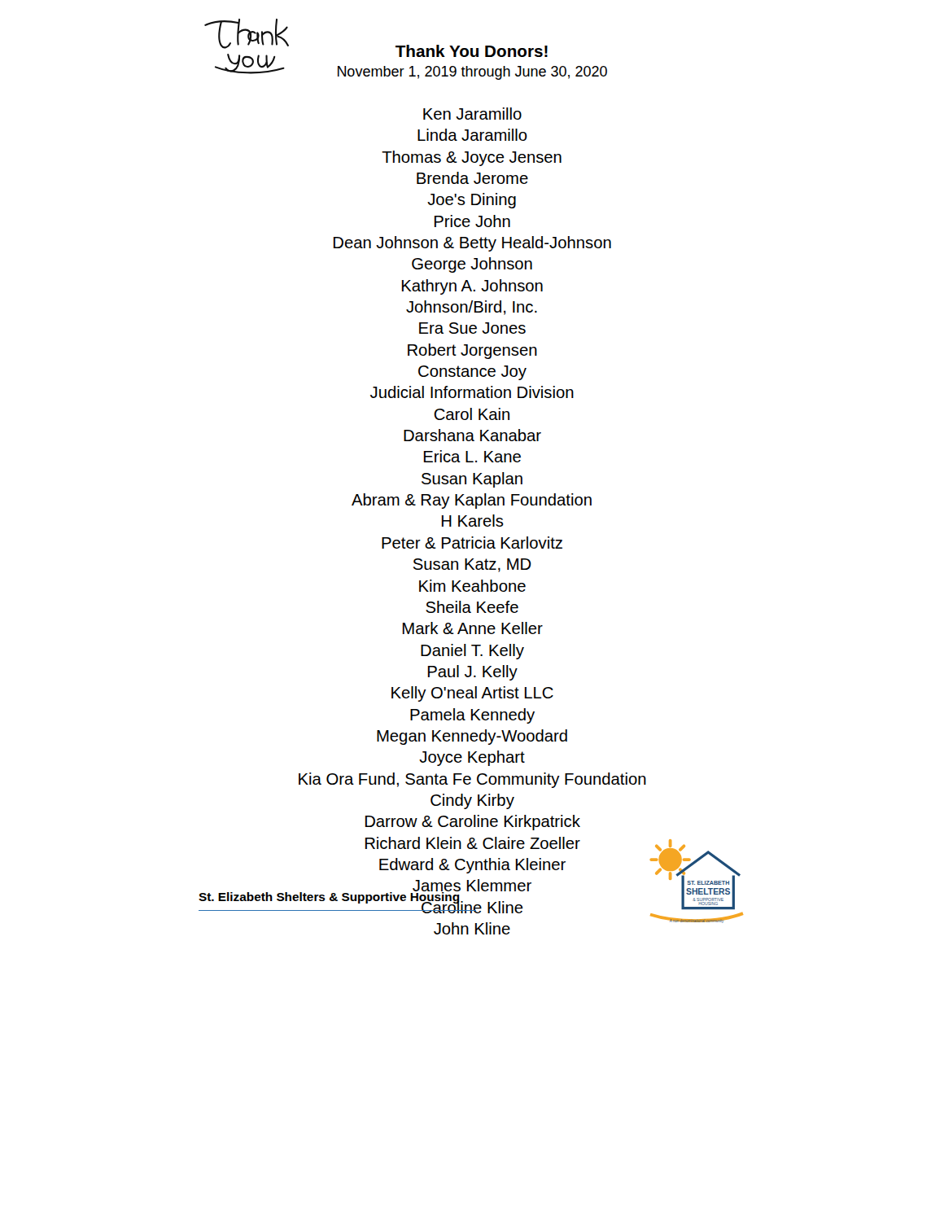Thank You Donors!
November 1, 2019 through June 30, 2020
Ken Jaramillo
Linda Jaramillo
Thomas & Joyce Jensen
Brenda Jerome
Joe's Dining
Price John
Dean Johnson & Betty Heald-Johnson
George Johnson
Kathryn A. Johnson
Johnson/Bird, Inc.
Era Sue Jones
Robert Jorgensen
Constance Joy
Judicial Information Division
Carol Kain
Darshana Kanabar
Erica L. Kane
Susan Kaplan
Abram & Ray Kaplan Foundation
H Karels
Peter & Patricia Karlovitz
Susan Katz, MD
Kim Keahbone
Sheila Keefe
Mark & Anne Keller
Daniel T. Kelly
Paul J. Kelly
Kelly O'neal Artist LLC
Pamela Kennedy
Megan Kennedy-Woodard
Joyce Kephart
Kia Ora Fund, Santa Fe Community Foundation
Cindy Kirby
Darrow & Caroline Kirkpatrick
Richard Klein & Claire Zoeller
Edward & Cynthia Kleiner
James Klemmer
Caroline Kline
John Kline
St. Elizabeth Shelters & Supportive Housing
ST. ELIZABETH SHELTERS & SUPPORTIVE HOUSING A non denominational community